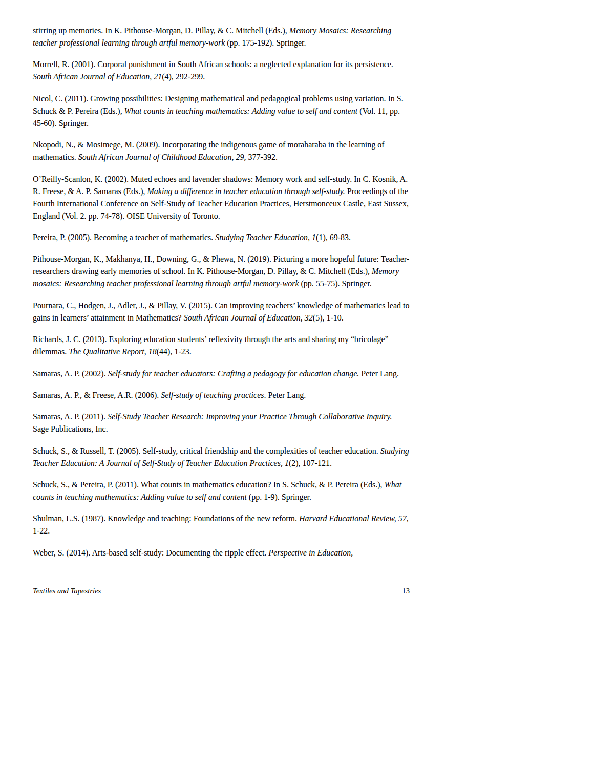stirring up memories. In K. Pithouse-Morgan, D. Pillay, & C. Mitchell (Eds.), Memory Mosaics: Researching teacher professional learning through artful memory-work (pp. 175-192). Springer.
Morrell, R. (2001). Corporal punishment in South African schools: a neglected explanation for its persistence. South African Journal of Education, 21(4), 292-299.
Nicol, C. (2011). Growing possibilities: Designing mathematical and pedagogical problems using variation. In S. Schuck & P. Pereira (Eds.), What counts in teaching mathematics: Adding value to self and content (Vol. 11, pp. 45-60). Springer.
Nkopodi, N., & Mosimege, M. (2009). Incorporating the indigenous game of morabaraba in the learning of mathematics. South African Journal of Childhood Education, 29, 377-392.
O’Reilly-Scanlon, K. (2002). Muted echoes and lavender shadows: Memory work and self-study. In C. Kosnik, A. R. Freese, & A. P. Samaras (Eds.), Making a difference in teacher education through self-study. Proceedings of the Fourth International Conference on Self-Study of Teacher Education Practices, Herstmonceux Castle, East Sussex, England (Vol. 2. pp. 74-78). OISE University of Toronto.
Pereira, P. (2005). Becoming a teacher of mathematics. Studying Teacher Education, 1(1), 69-83.
Pithouse-Morgan, K., Makhanya, H., Downing, G., & Phewa, N. (2019). Picturing a more hopeful future: Teacher-researchers drawing early memories of school. In K. Pithouse-Morgan, D. Pillay, & C. Mitchell (Eds.), Memory mosaics: Researching teacher professional learning through artful memory-work (pp. 55-75). Springer.
Pournara, C., Hodgen, J., Adler, J., & Pillay, V. (2015). Can improving teachers’ knowledge of mathematics lead to gains in learners’ attainment in Mathematics? South African Journal of Education, 32(5), 1-10.
Richards, J. C. (2013). Exploring education students’ reflexivity through the arts and sharing my “bricolage” dilemmas. The Qualitative Report, 18(44), 1-23.
Samaras, A. P. (2002). Self-study for teacher educators: Crafting a pedagogy for education change. Peter Lang.
Samaras, A. P., & Freese, A.R. (2006). Self-study of teaching practices. Peter Lang.
Samaras, A. P. (2011). Self-Study Teacher Research: Improving your Practice Through Collaborative Inquiry. Sage Publications, Inc.
Schuck, S., & Russell, T. (2005). Self-study, critical friendship and the complexities of teacher education. Studying Teacher Education: A Journal of Self-Study of Teacher Education Practices, 1(2), 107-121.
Schuck, S., & Pereira, P. (2011). What counts in mathematics education? In S. Schuck, & P. Pereira (Eds.), What counts in teaching mathematics: Adding value to self and content (pp. 1-9). Springer.
Shulman, L.S. (1987). Knowledge and teaching: Foundations of the new reform. Harvard Educational Review, 57, 1-22.
Weber, S. (2014). Arts-based self-study: Documenting the ripple effect. Perspective in Education,
Textiles and Tapestries 13